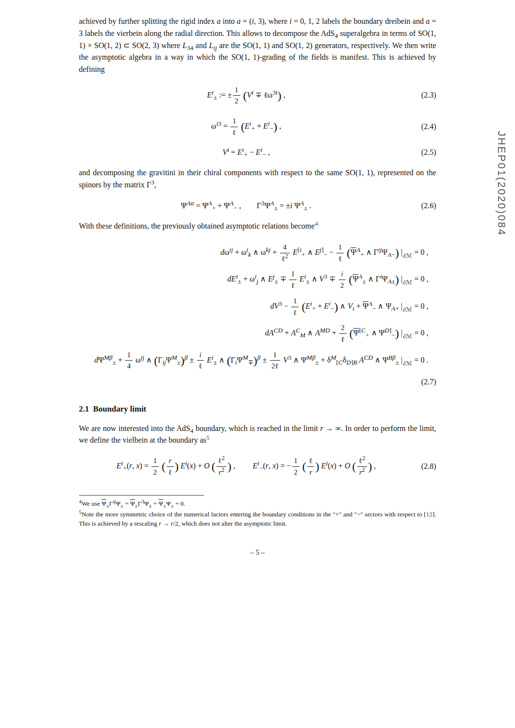JHEP01(2020)084
achieved by further splitting the rigid index a into a = (i, 3), where i = 0, 1, 2 labels the boundary dreibein and a = 3 labels the vierbein along the radial direction. This allows to decompose the AdS4 superalgebra in terms of SO(1, 1) × SO(1, 2) ⊂ SO(2, 3) where L34 and Lij are the SO(1, 1) and SO(1, 2) generators, respectively. We then write the asymptotic algebra in a way in which the SO(1, 1)-grading of the fields is manifest. This is achieved by defining
Ei± := ±12 (Vi ∓ ℓω3i) ,
(2.3)
ωi3 = 1 ℓ (Ei+ + Ei−) ,
(2.4)
Vi = Ei+ − Ei− ,
(2.5)
and decomposing the gravitini in their chiral components with respect to the same SO(1, 1), represented on the spinors by the matrix Γ3,
ΨAα = ΨA+ + ΨA− , Γ3ΨA± = ±i ΨA± .
(2.6)
With these definitions, the previously obtained asymptotic relations become4
dωij + ωik ∧ ωkj + 4 ℓ2 E[i+ ∧ Ej]− − 1 ℓ (ΨA+ ∧ ΓijΨA−) |∂ℳ = 0 ,
dEi± + ωij ∧ Ej± ∓ 1 ℓ Ei± ∧ V3 ∓ i 2 (ΨA± ∧ ΓiΨA±) |∂ℳ = 0 ,
dV3 − 1 ℓ (Ei+ + Ei−) ∧ Vi + ΨA− ∧ ΨA+ |∂ℳ = 0 ,
dACD + ACM ∧ AMD + 2 ℓ (Ψ[C+ ∧ ΨD]−) |∂ℳ = 0 ,
d ΨMβ± + 14 ωij ∧ (ΓijΨM±)β ± iℓ Ei± ∧ (ΓiΨM∓)β ± 12ℓ V3 ∧ ΨMβ± + δM[CδD]B ACD ∧ ΨBβ± |∂ℳ = 0 .
(2.7)
2.1 Boundary limit
We are now interested into the AdS4 boundary, which is reached in the limit r → ∞. In order to perform the limit, we define the vielbein at the boundary as5
Ei+(r, x) = 12 (rℓ) Ei(x) + O (ℓ2 r2) , Ei−(r, x) = −12 (ℓr) Ei(x) + O (ℓ2 r2) ,
(2.8)
4We use Ψ±ΓijΨ± = Ψ±Γ3Ψ± = Ψ±Ψ± = 0.
5Note the more symmetric choice of the numerical factors entering the boundary conditions in the "+" and "−" sectors with respect to [12]. This is achieved by a rescaling r → r/2, which does not alter the asymptotic limit.
– 5 –